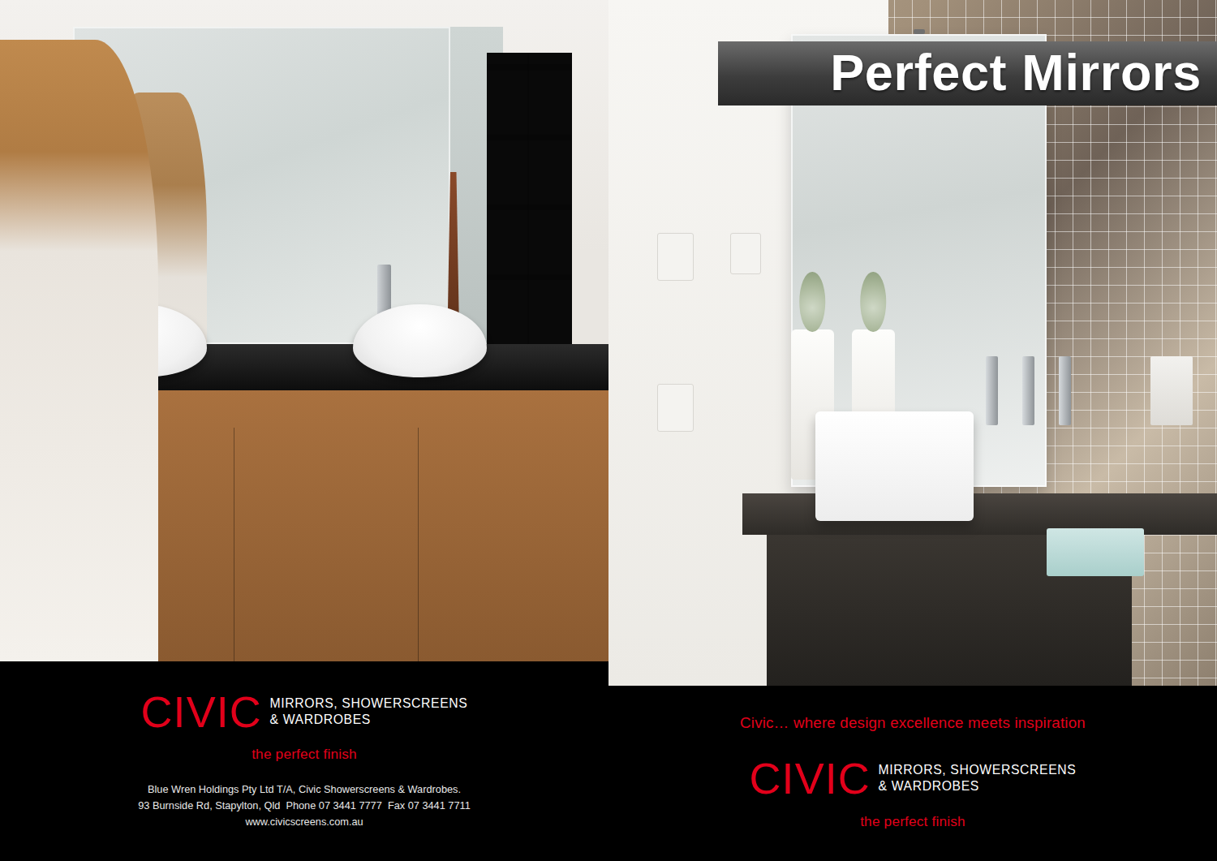CIVIC Mirrors, Showerscreens
& Wardrobes
the perfect finish
Blue Wren Holdings Pty Ltd T/A, Civic Showerscreens & Wardrobes.
93 Burnside Rd, Stapylton, Qld Phone 07 3441 7777 Fax 07 3441 7711
www.civicscreens.com.au
Perfect Mirrors
Civic… where design excellence meets inspiration
CIVIC Mirrors, Showerscreens
& Wardrobes
the perfect finish